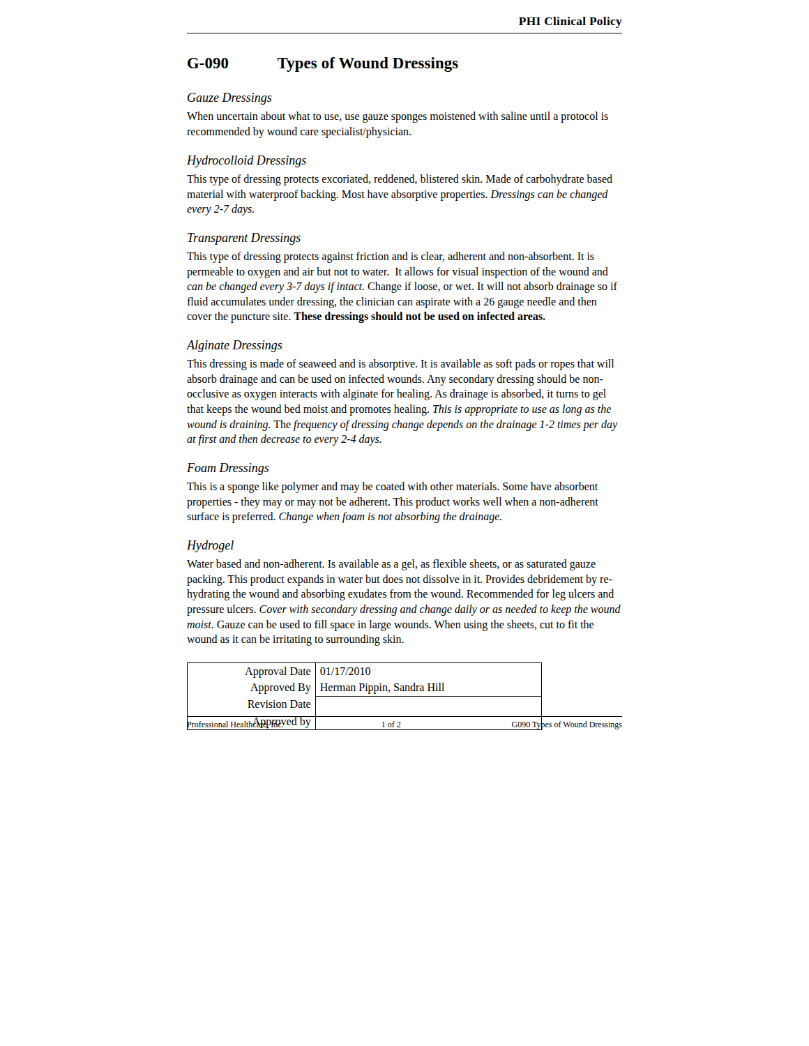PHI Clinical Policy
G-090 Types of Wound Dressings
Gauze Dressings
When uncertain about what to use, use gauze sponges moistened with saline until a protocol is recommended by wound care specialist/physician.
Hydrocolloid Dressings
This type of dressing protects excoriated, reddened, blistered skin. Made of carbohydrate based material with waterproof backing. Most have absorptive properties. Dressings can be changed every 2-7 days.
Transparent Dressings
This type of dressing protects against friction and is clear, adherent and non-absorbent. It is permeable to oxygen and air but not to water. It allows for visual inspection of the wound and can be changed every 3-7 days if intact. Change if loose, or wet. It will not absorb drainage so if fluid accumulates under dressing, the clinician can aspirate with a 26 gauge needle and then cover the puncture site. These dressings should not be used on infected areas.
Alginate Dressings
This dressing is made of seaweed and is absorptive. It is available as soft pads or ropes that will absorb drainage and can be used on infected wounds. Any secondary dressing should be non-occlusive as oxygen interacts with alginate for healing. As drainage is absorbed, it turns to gel that keeps the wound bed moist and promotes healing. This is appropriate to use as long as the wound is draining. The frequency of dressing change depends on the drainage 1-2 times per day at first and then decrease to every 2-4 days.
Foam Dressings
This is a sponge like polymer and may be coated with other materials. Some have absorbent properties - they may or may not be adherent. This product works well when a non-adherent surface is preferred. Change when foam is not absorbing the drainage.
Hydrogel
Water based and non-adherent. Is available as a gel, as flexible sheets, or as saturated gauze packing. This product expands in water but does not dissolve in it. Provides debridement by re-hydrating the wound and absorbing exudates from the wound. Recommended for leg ulcers and pressure ulcers. Cover with secondary dressing and change daily or as needed to keep the wound moist. Gauze can be used to fill space in large wounds. When using the sheets, cut to fit the wound as it can be irritating to surrounding skin.
| Approval Date | 01/17/2010 |
| Approved By | Herman Pippin, Sandra Hill |
| Revision Date | |
| Approved by | |
Professional Healthcare, Inc.
1 of 2
G090 Types of Wound Dressings